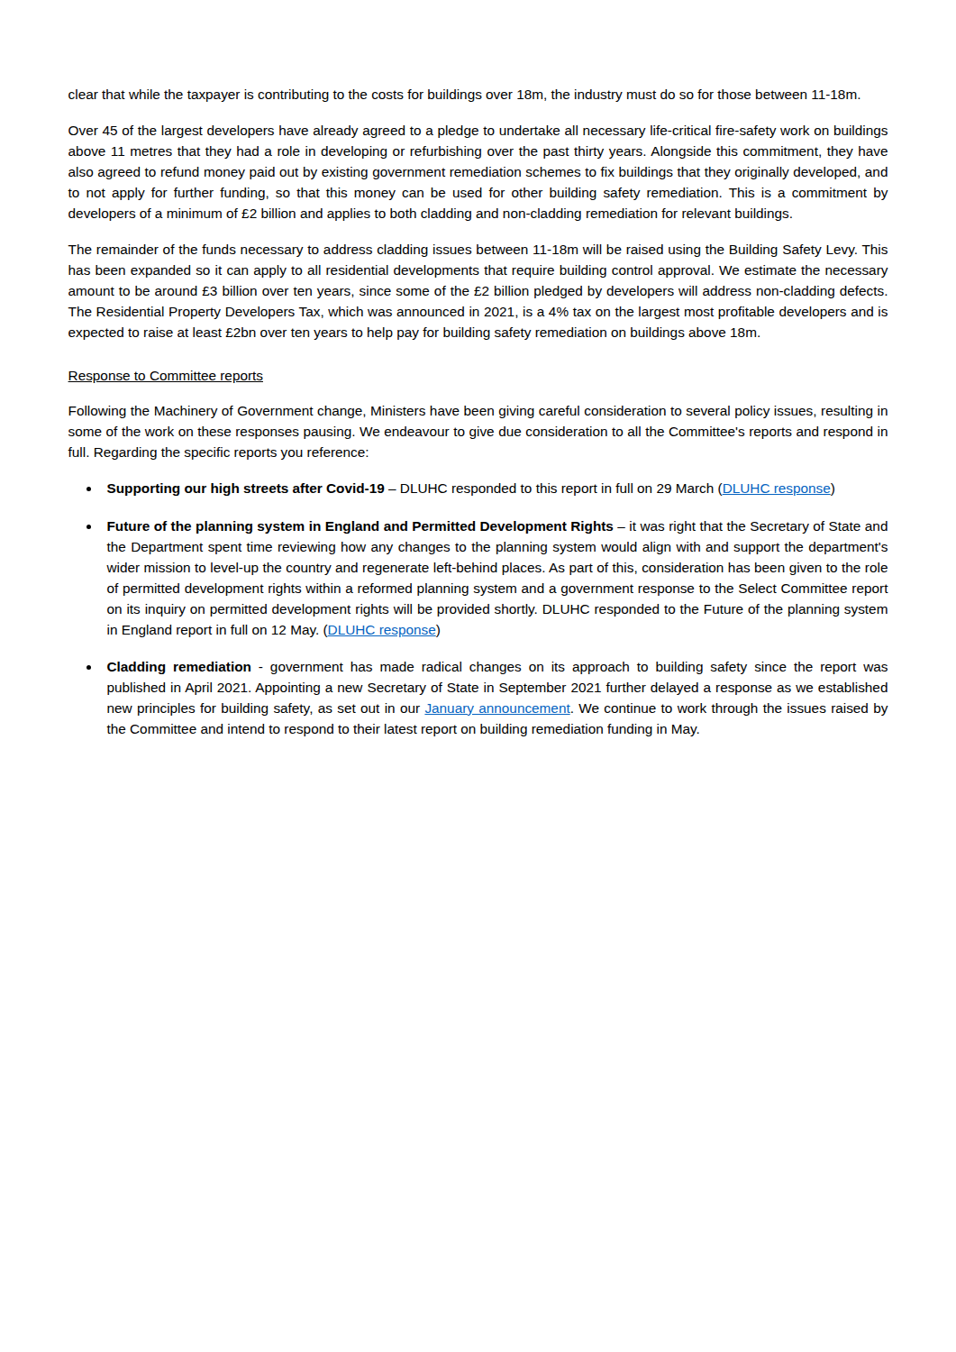clear that while the taxpayer is contributing to the costs for buildings over 18m, the industry must do so for those between 11-18m.
Over 45 of the largest developers have already agreed to a pledge to undertake all necessary life-critical fire-safety work on buildings above 11 metres that they had a role in developing or refurbishing over the past thirty years. Alongside this commitment, they have also agreed to refund money paid out by existing government remediation schemes to fix buildings that they originally developed, and to not apply for further funding, so that this money can be used for other building safety remediation. This is a commitment by developers of a minimum of £2 billion and applies to both cladding and non-cladding remediation for relevant buildings.
The remainder of the funds necessary to address cladding issues between 11-18m will be raised using the Building Safety Levy. This has been expanded so it can apply to all residential developments that require building control approval. We estimate the necessary amount to be around £3 billion over ten years, since some of the £2 billion pledged by developers will address non-cladding defects. The Residential Property Developers Tax, which was announced in 2021, is a 4% tax on the largest most profitable developers and is expected to raise at least £2bn over ten years to help pay for building safety remediation on buildings above 18m.
Response to Committee reports
Following the Machinery of Government change, Ministers have been giving careful consideration to several policy issues, resulting in some of the work on these responses pausing. We endeavour to give due consideration to all the Committee's reports and respond in full. Regarding the specific reports you reference:
Supporting our high streets after Covid-19 – DLUHC responded to this report in full on 29 March (DLUHC response)
Future of the planning system in England and Permitted Development Rights – it was right that the Secretary of State and the Department spent time reviewing how any changes to the planning system would align with and support the department's wider mission to level-up the country and regenerate left-behind places. As part of this, consideration has been given to the role of permitted development rights within a reformed planning system and a government response to the Select Committee report on its inquiry on permitted development rights will be provided shortly. DLUHC responded to the Future of the planning system in England report in full on 12 May. (DLUHC response)
Cladding remediation - government has made radical changes on its approach to building safety since the report was published in April 2021. Appointing a new Secretary of State in September 2021 further delayed a response as we established new principles for building safety, as set out in our January announcement. We continue to work through the issues raised by the Committee and intend to respond to their latest report on building remediation funding in May.